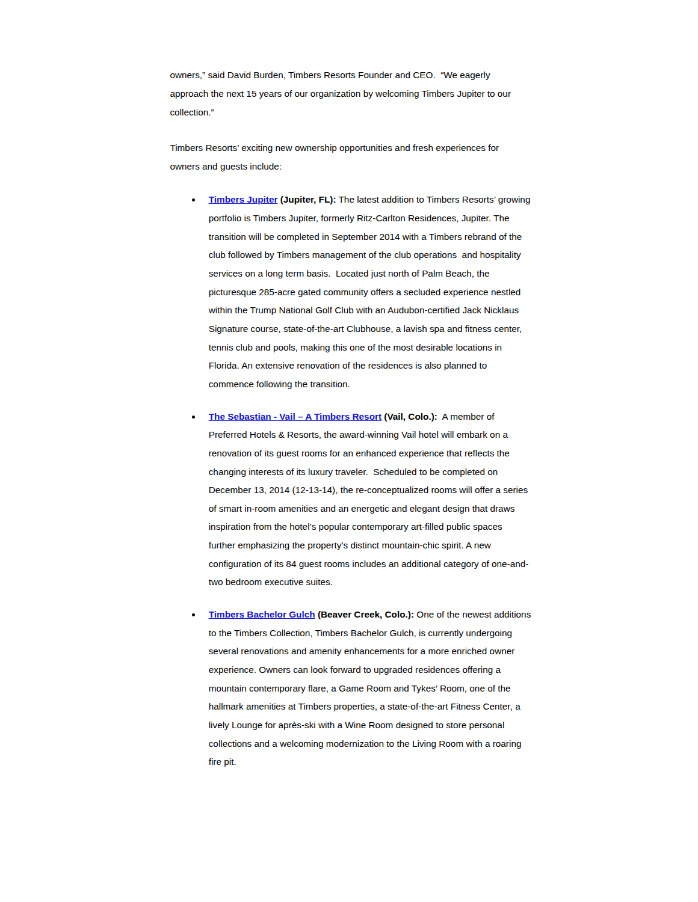owners,” said David Burden, Timbers Resorts Founder and CEO. “We eagerly approach the next 15 years of our organization by welcoming Timbers Jupiter to our collection.”
Timbers Resorts’ exciting new ownership opportunities and fresh experiences for owners and guests include:
Timbers Jupiter (Jupiter, FL): The latest addition to Timbers Resorts’ growing portfolio is Timbers Jupiter, formerly Ritz-Carlton Residences, Jupiter. The transition will be completed in September 2014 with a Timbers rebrand of the club followed by Timbers management of the club operations and hospitality services on a long term basis. Located just north of Palm Beach, the picturesque 285-acre gated community offers a secluded experience nestled within the Trump National Golf Club with an Audubon-certified Jack Nicklaus Signature course, state-of-the-art Clubhouse, a lavish spa and fitness center, tennis club and pools, making this one of the most desirable locations in Florida. An extensive renovation of the residences is also planned to commence following the transition.
The Sebastian - Vail – A Timbers Resort (Vail, Colo.): A member of Preferred Hotels & Resorts, the award-winning Vail hotel will embark on a renovation of its guest rooms for an enhanced experience that reflects the changing interests of its luxury traveler. Scheduled to be completed on December 13, 2014 (12-13-14), the re-conceptualized rooms will offer a series of smart in-room amenities and an energetic and elegant design that draws inspiration from the hotel’s popular contemporary art-filled public spaces further emphasizing the property’s distinct mountain-chic spirit. A new configuration of its 84 guest rooms includes an additional category of one-and-two bedroom executive suites.
Timbers Bachelor Gulch (Beaver Creek, Colo.): One of the newest additions to the Timbers Collection, Timbers Bachelor Gulch, is currently undergoing several renovations and amenity enhancements for a more enriched owner experience. Owners can look forward to upgraded residences offering a mountain contemporary flare, a Game Room and Tykes’ Room, one of the hallmark amenities at Timbers properties, a state-of-the-art Fitness Center, a lively Lounge for après-ski with a Wine Room designed to store personal collections and a welcoming modernization to the Living Room with a roaring fire pit.